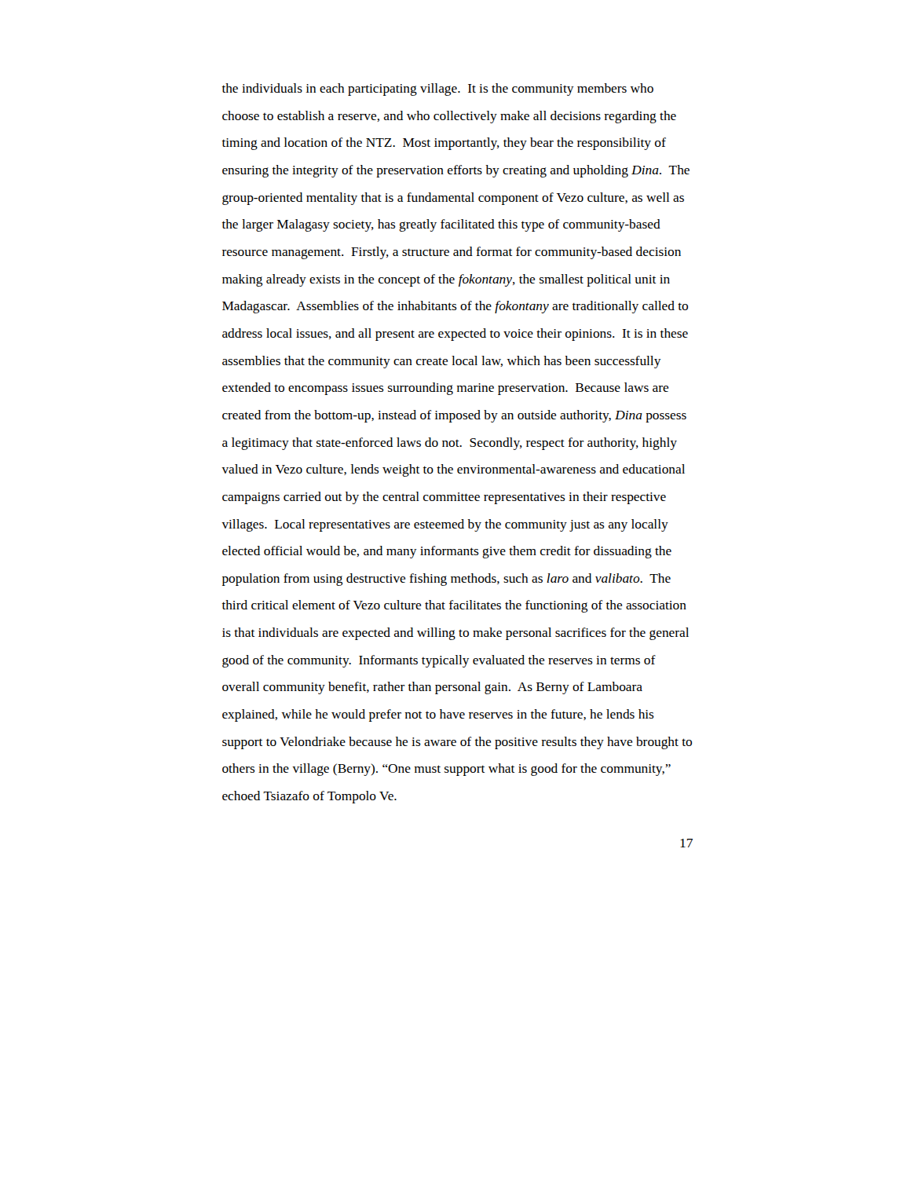the individuals in each participating village. It is the community members who choose to establish a reserve, and who collectively make all decisions regarding the timing and location of the NTZ. Most importantly, they bear the responsibility of ensuring the integrity of the preservation efforts by creating and upholding Dina. The group-oriented mentality that is a fundamental component of Vezo culture, as well as the larger Malagasy society, has greatly facilitated this type of community-based resource management. Firstly, a structure and format for community-based decision making already exists in the concept of the fokontany, the smallest political unit in Madagascar. Assemblies of the inhabitants of the fokontany are traditionally called to address local issues, and all present are expected to voice their opinions. It is in these assemblies that the community can create local law, which has been successfully extended to encompass issues surrounding marine preservation. Because laws are created from the bottom-up, instead of imposed by an outside authority, Dina possess a legitimacy that state-enforced laws do not. Secondly, respect for authority, highly valued in Vezo culture, lends weight to the environmental-awareness and educational campaigns carried out by the central committee representatives in their respective villages. Local representatives are esteemed by the community just as any locally elected official would be, and many informants give them credit for dissuading the population from using destructive fishing methods, such as laro and valibato. The third critical element of Vezo culture that facilitates the functioning of the association is that individuals are expected and willing to make personal sacrifices for the general good of the community. Informants typically evaluated the reserves in terms of overall community benefit, rather than personal gain. As Berny of Lamboara explained, while he would prefer not to have reserves in the future, he lends his support to Velondriake because he is aware of the positive results they have brought to others in the village (Berny). “One must support what is good for the community,” echoed Tsiazafo of Tompolo Ve.
17